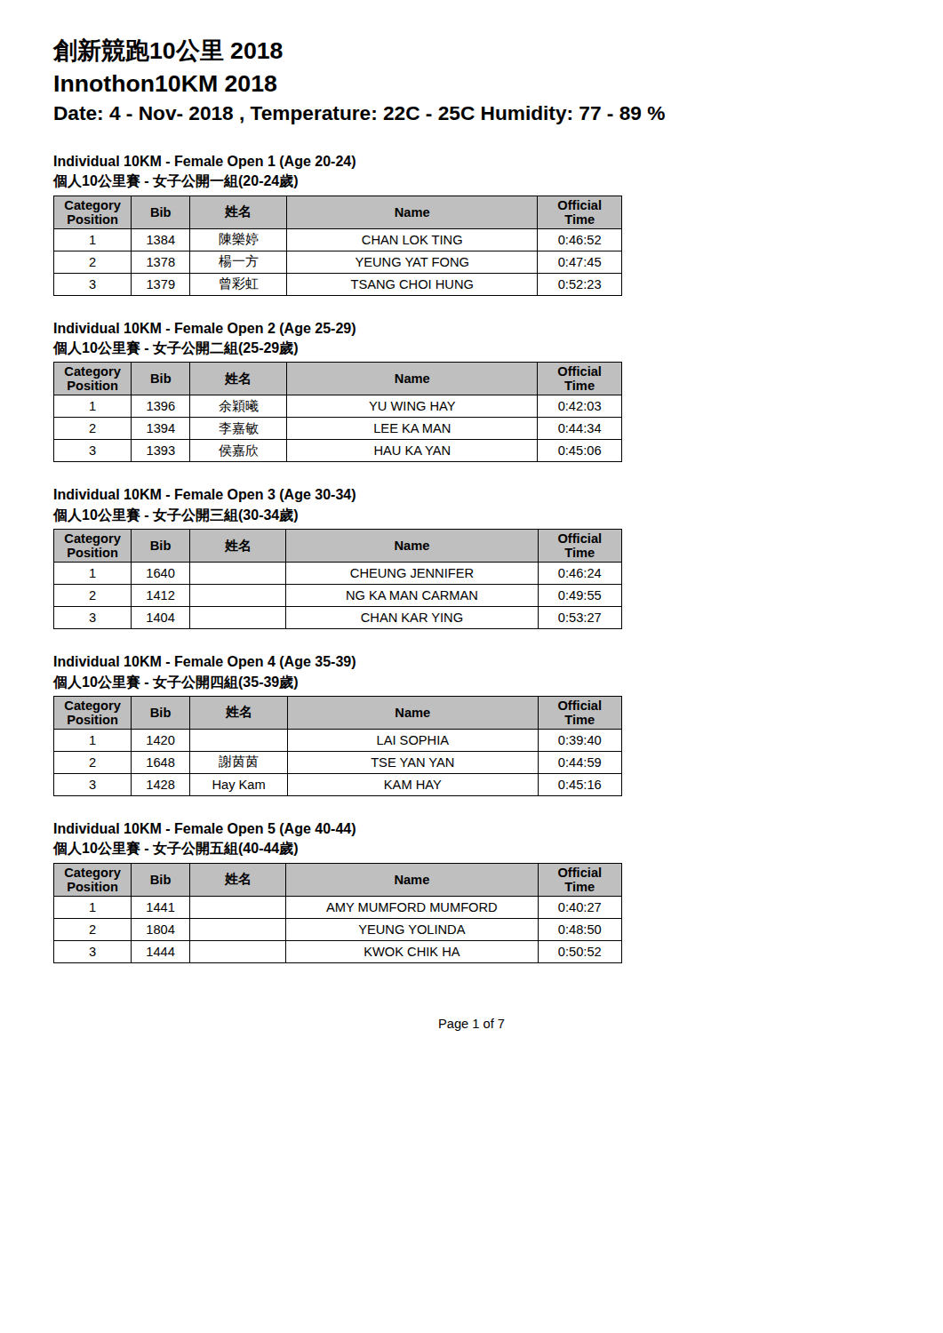創新競跑10公里 2018
Innothon10KM 2018
Date: 4 - Nov- 2018 , Temperature: 22C - 25C Humidity: 77 - 89 %
Individual 10KM - Female Open 1 (Age 20-24)
個人10公里賽 - 女子公開一組(20-24歲)
| Category Position | Bib | 姓名 | Name | Official Time |
| --- | --- | --- | --- | --- |
| 1 | 1384 | 陳樂婷 | CHAN LOK TING | 0:46:52 |
| 2 | 1378 | 楊一方 | YEUNG YAT FONG | 0:47:45 |
| 3 | 1379 | 曾彩虹 | TSANG CHOI HUNG | 0:52:23 |
Individual 10KM - Female Open 2 (Age 25-29)
個人10公里賽 - 女子公開二組(25-29歲)
| Category Position | Bib | 姓名 | Name | Official Time |
| --- | --- | --- | --- | --- |
| 1 | 1396 | 余穎曦 | YU WING HAY | 0:42:03 |
| 2 | 1394 | 李嘉敏 | LEE KA MAN | 0:44:34 |
| 3 | 1393 | 侯嘉欣 | HAU KA YAN | 0:45:06 |
Individual 10KM - Female Open 3 (Age 30-34)
個人10公里賽 - 女子公開三組(30-34歲)
| Category Position | Bib | 姓名 | Name | Official Time |
| --- | --- | --- | --- | --- |
| 1 | 1640 | | CHEUNG JENNIFER | 0:46:24 |
| 2 | 1412 | | NG KA MAN CARMAN | 0:49:55 |
| 3 | 1404 | | CHAN KAR YING | 0:53:27 |
Individual 10KM - Female Open 4 (Age 35-39)
個人10公里賽 - 女子公開四組(35-39歲)
| Category Position | Bib | 姓名 | Name | Official Time |
| --- | --- | --- | --- | --- |
| 1 | 1420 | | LAI SOPHIA | 0:39:40 |
| 2 | 1648 | 謝茵茵 | TSE YAN YAN | 0:44:59 |
| 3 | 1428 | Hay Kam | KAM HAY | 0:45:16 |
Individual 10KM - Female Open 5 (Age 40-44)
個人10公里賽 - 女子公開五組(40-44歲)
| Category Position | Bib | 姓名 | Name | Official Time |
| --- | --- | --- | --- | --- |
| 1 | 1441 | | AMY MUMFORD MUMFORD | 0:40:27 |
| 2 | 1804 | | YEUNG YOLINDA | 0:48:50 |
| 3 | 1444 | | KWOK CHIK HA | 0:50:52 |
Page 1 of 7